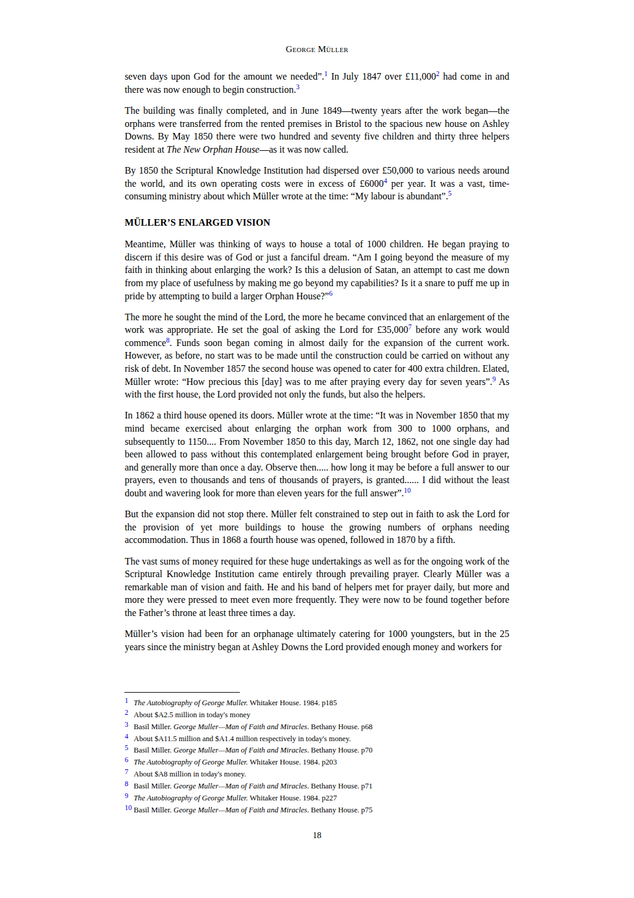George Müller
seven days upon God for the amount we needed”.1 In July 1847 over £11,0002 had come in and there was now enough to begin construction.3
The building was finally completed, and in June 1849—twenty years after the work began—the orphans were transferred from the rented premises in Bristol to the spacious new house on Ashley Downs. By May 1850 there were two hundred and seventy five children and thirty three helpers resident at The New Orphan House—as it was now called.
By 1850 the Scriptural Knowledge Institution had dispersed over £50,000 to various needs around the world, and its own operating costs were in excess of £60004 per year. It was a vast, time-consuming ministry about which Müller wrote at the time: “My labour is abundant”.5
MÜLLER’S ENLARGED VISION
Meantime, Müller was thinking of ways to house a total of 1000 children. He began praying to discern if this desire was of God or just a fanciful dream. “Am I going beyond the measure of my faith in thinking about enlarging the work? Is this a delusion of Satan, an attempt to cast me down from my place of usefulness by making me go beyond my capabilities? Is it a snare to puff me up in pride by attempting to build a larger Orphan House?”6
The more he sought the mind of the Lord, the more he became convinced that an enlargement of the work was appropriate. He set the goal of asking the Lord for £35,0007 before any work would commence8. Funds soon began coming in almost daily for the expansion of the current work. However, as before, no start was to be made until the construction could be carried on without any risk of debt. In November 1857 the second house was opened to cater for 400 extra children. Elated, Müller wrote: “How precious this [day] was to me after praying every day for seven years”.9 As with the first house, the Lord provided not only the funds, but also the helpers.
In 1862 a third house opened its doors. Müller wrote at the time: “It was in November 1850 that my mind became exercised about enlarging the orphan work from 300 to 1000 orphans, and subsequently to 1150.... From November 1850 to this day, March 12, 1862, not one single day had been allowed to pass without this contemplated enlargement being brought before God in prayer, and generally more than once a day. Observe then..... how long it may be before a full answer to our prayers, even to thousands and tens of thousands of prayers, is granted...... I did without the least doubt and wavering look for more than eleven years for the full answer”.10
But the expansion did not stop there. Müller felt constrained to step out in faith to ask the Lord for the provision of yet more buildings to house the growing numbers of orphans needing accommodation. Thus in 1868 a fourth house was opened, followed in 1870 by a fifth.
The vast sums of money required for these huge undertakings as well as for the ongoing work of the Scriptural Knowledge Institution came entirely through prevailing prayer. Clearly Müller was a remarkable man of vision and faith. He and his band of helpers met for prayer daily, but more and more they were pressed to meet even more frequently. They were now to be found together before the Father’s throne at least three times a day.
Müller’s vision had been for an orphanage ultimately catering for 1000 youngsters, but in the 25 years since the ministry began at Ashley Downs the Lord provided enough money and workers for
1 The Autobiography of George Muller. Whitaker House. 1984. p185
2 About $A2.5 million in today's money
3 Basil Miller. George Muller—Man of Faith and Miracles. Bethany House. p68
4 About $A11.5 million and $A1.4 million respectively in today's money.
5 Basil Miller. George Muller—Man of Faith and Miracles. Bethany House. p70
6 The Autobiography of George Muller. Whitaker House. 1984. p203
7 About $A8 million in today's money.
8 Basil Miller. George Muller—Man of Faith and Miracles. Bethany House. p71
9 The Autobiography of George Muller. Whitaker House. 1984. p227
10 Basil Miller. George Muller—Man of Faith and Miracles. Bethany House. p75
18